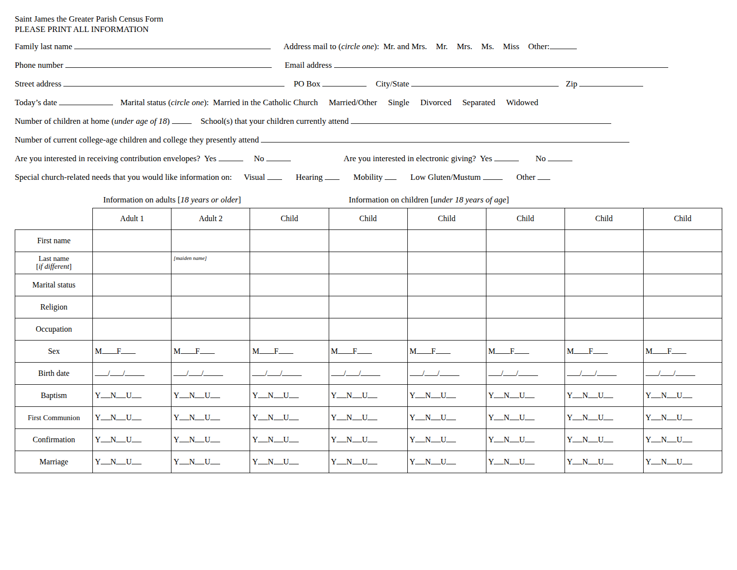Saint James the Greater Parish Census Form
PLEASE PRINT ALL INFORMATION
Family last name Address mail to (circle one): Mr. and Mrs. Mr. Mrs. Ms. Miss Other:
Phone number Email address
Street address PO Box City/State Zip
Today’s date Marital status (circle one): Married in the Catholic Church Married/Other Single Divorced Separated Widowed
Number of children at home (under age of 18) School(s) that your children currently attend
Number of current college-age children and college they presently attend
Are you interested in receiving contribution envelopes? Yes No Are you interested in electronic giving? Yes No
Special church-related needs that you would like information on: Visual Hearing Mobility Low Gluten/Mustum Other
Information on adults [18 years or older] Information on children [under 18 years of age]
| | Adult 1 | Adult 2 | Child | Child | Child | Child | Child | Child |
| First name | | | | | | | | |
| Last name [ if different ] | | [maiden name] | | | | | | |
| Marital status | | | | | | | | |
| Religion | | | | | | | | |
| Occupation | | | | | | | | |
| Sex | M F | M F | M F | M F | M F | M F | M F | M F |
| Birth date | / / | / / | / / | / / | / / | / / | / / | / / |
| Baptism | Y N U | Y N U | Y N U | Y N U | Y N U | Y N U | Y N U | Y N U |
| First Communion | Y N U | Y N U | Y N U | Y N U | Y N U | Y N U | Y N U | Y N U |
| Confirmation | Y N U | Y N U | Y N U | Y N U | Y N U | Y N U | Y N U | Y N U |
| Marriage | Y N U | Y N U | Y N U | Y N U | Y N U | Y N U | Y N U | Y N U |